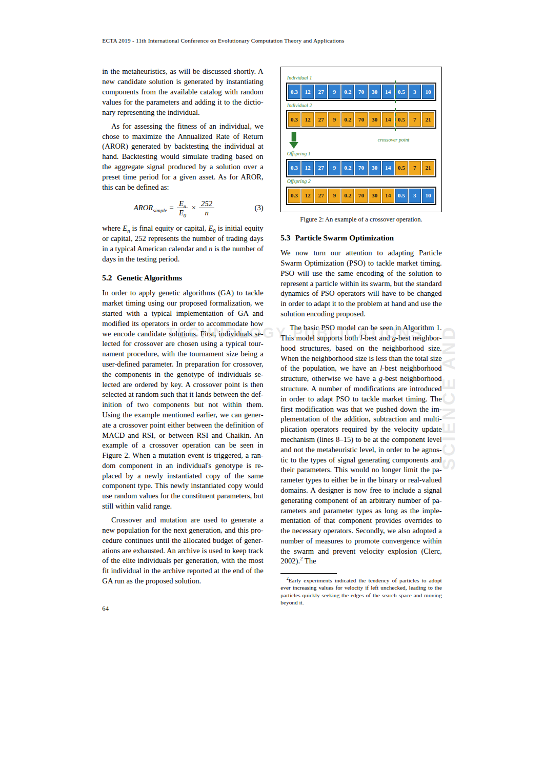ECTA 2019 - 11th International Conference on Evolutionary Computation Theory and Applications
in the metaheuristics, as will be discussed shortly. A new candidate solution is generated by instantiating components from the available catalog with random values for the parameters and adding it to the dictionary representing the individual.
As for assessing the fitness of an individual, we chose to maximize the Annualized Rate of Return (AROR) generated by backtesting the individual at hand. Backtesting would simulate trading based on the aggregate signal produced by a solution over a preset time period for a given asset. As for AROR, this can be defined as:
ARORsimple = En E0 × 252 n
(3)
where En is final equity or capital, E0 is initial equity or capital, 252 represents the number of trading days in a typical American calendar and n is the number of days in the testing period.
5.2 Genetic Algorithms
In order to apply genetic algorithms (GA) to tackle market timing using our proposed formalization, we started with a typical implementation of GA and modified its operators in order to accommodate how we encode candidate solutions. First, individuals selected for crossover are chosen using a typical tournament procedure, with the tournament size being a user-defined parameter. In preparation for crossover, the components in the genotype of individuals selected are ordered by key. A crossover point is then selected at random such that it lands between the definition of two components but not within them. Using the example mentioned earlier, we can generate a crossover point either between the definition of MACD and RSI, or between RSI and Chaikin. An example of a crossover operation can be seen in Figure 2. When a mutation event is triggered, a random component in an individual's genotype is replaced by a newly instantiated copy of the same component type. This newly instantiated copy would use random values for the constituent parameters, but still within valid range.
Crossover and mutation are used to generate a new population for the next generation, and this procedure continues until the allocated budget of generations are exhausted. An archive is used to keep track of the elite individuals per generation, with the most fit individual in the archive reported at the end of the GA run as the proposed solution.
Individual 1
0.3
12
27
9
0.2
70
30
14
0.5
3
10
Individual 2
0.3
12
27
9
0.2
70
30
14
0.5
7
21
crossover point
Offspring 1
0.3
12
27
9
0.2
70
30
14
0.5
7
21
Offspring 2
0.3
12
27
9
0.2
70
30
14
0.5
3
10
Figure 2: An example of a crossover operation.
5.3 Particle Swarm Optimization
We now turn our attention to adapting Particle Swarm Optimization (PSO) to tackle market timing. PSO will use the same encoding of the solution to represent a particle within its swarm, but the standard dynamics of PSO operators will have to be changed in order to adapt it to the problem at hand and use the solution encoding proposed.
The basic PSO model can be seen in Algorithm 1. This model supports both l-best and g-best neighborhood structures, based on the neighborhood size. When the neighborhood size is less than the total size of the population, we have an l-best neighborhood structure, otherwise we have a g-best neighborhood structure. A number of modifications are introduced in order to adapt PSO to tackle market timing. The first modification was that we pushed down the implementation of the addition, subtraction and multiplication operators required by the velocity update mechanism (lines 8–15) to be at the component level and not the metaheuristic level, in order to be agnostic to the types of signal generating components and their parameters. This would no longer limit the parameter types to either be in the binary or real-valued domains. A designer is now free to include a signal generating component of an arbitrary number of parameters and parameter types as long as the implementation of that component provides overrides to the necessary operators. Secondly, we also adopted a number of measures to promote convergence within the swarm and prevent velocity explosion (Clerc, 2002).2 The
2Early experiments indicated the tendency of particles to adopt ever increasing values for velocity if left unchecked, leading to the particles quickly seeking the edges of the search space and moving beyond it.
64
SCIENCE AND
TECHNOLOGY PUBLICATIONS